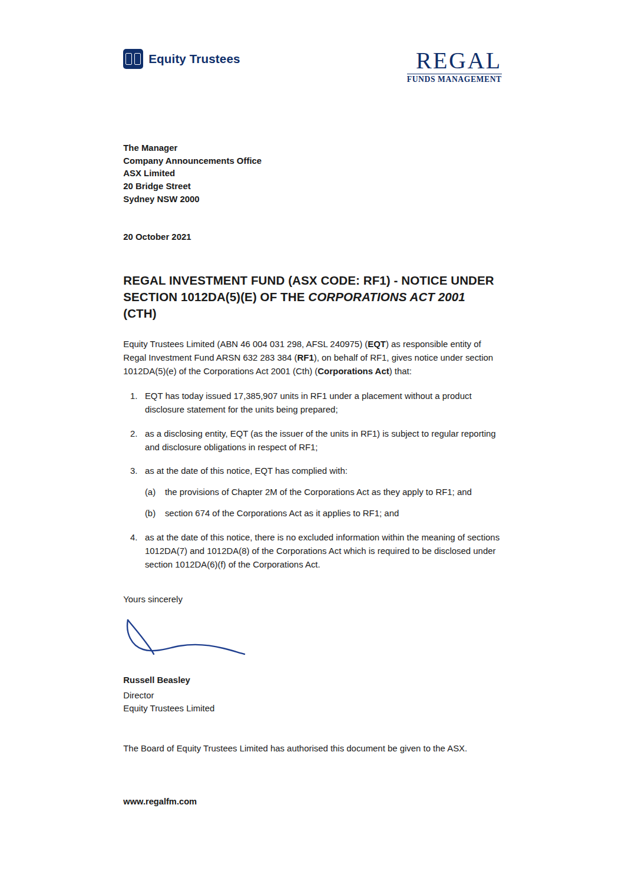Equity Trustees
REGAL
FUNDS MANAGEMENT
The Manager
Company Announcements Office
ASX Limited
20 Bridge Street
Sydney NSW 2000
20 October 2021
REGAL INVESTMENT FUND (ASX CODE: RF1) - NOTICE UNDER SECTION 1012DA(5)(E) OF THE CORPORATIONS ACT 2001 (CTH)
Equity Trustees Limited (ABN 46 004 031 298, AFSL 240975) (EQT) as responsible entity of Regal Investment Fund ARSN 632 283 384 (RF1), on behalf of RF1, gives notice under section 1012DA(5)(e) of the Corporations Act 2001 (Cth) (Corporations Act) that:
EQT has today issued 17,385,907 units in RF1 under a placement without a product disclosure statement for the units being prepared;
as a disclosing entity, EQT (as the issuer of the units in RF1) is subject to regular reporting and disclosure obligations in respect of RF1;
as at the date of this notice, EQT has complied with:
(a) the provisions of Chapter 2M of the Corporations Act as they apply to RF1; and
(b) section 674 of the Corporations Act as it applies to RF1; and
as at the date of this notice, there is no excluded information within the meaning of sections 1012DA(7) and 1012DA(8) of the Corporations Act which is required to be disclosed under section 1012DA(6)(f) of the Corporations Act.
Yours sincerely
Russell Beasley
Director
Equity Trustees Limited
The Board of Equity Trustees Limited has authorised this document be given to the ASX.
www.regalfm.com